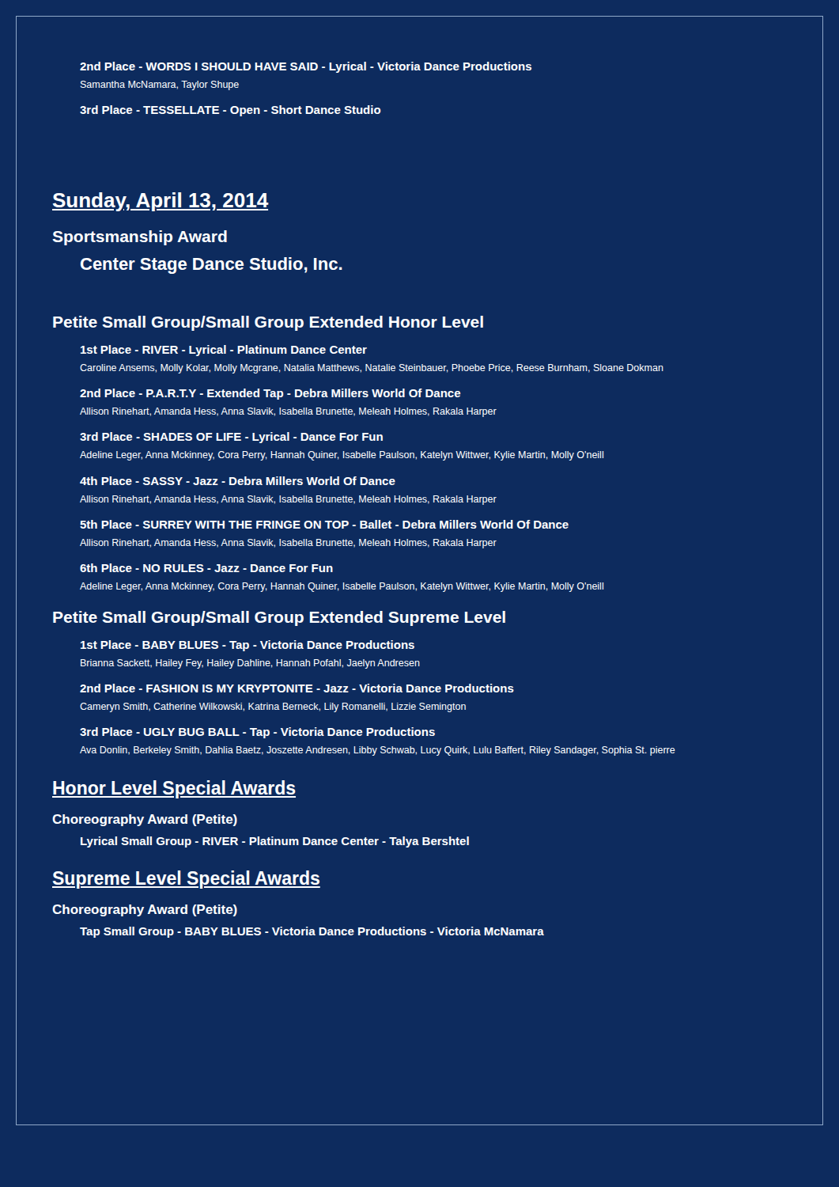2nd Place - WORDS I SHOULD HAVE SAID - Lyrical - Victoria Dance Productions
Samantha McNamara, Taylor Shupe
3rd Place - TESSELLATE - Open - Short Dance Studio
Sunday, April 13, 2014
Sportsmanship Award
Center Stage Dance Studio, Inc.
Petite Small Group/Small Group Extended Honor Level
1st Place - RIVER - Lyrical - Platinum Dance Center
Caroline Ansems, Molly Kolar, Molly Mcgrane, Natalia Matthews, Natalie Steinbauer, Phoebe Price, Reese Burnham, Sloane Dokman
2nd Place - P.A.R.T.Y - Extended Tap - Debra Millers World Of Dance
Allison Rinehart, Amanda Hess, Anna Slavik, Isabella Brunette, Meleah Holmes, Rakala Harper
3rd Place - SHADES OF LIFE - Lyrical - Dance For Fun
Adeline Leger, Anna Mckinney, Cora Perry, Hannah Quiner, Isabelle Paulson, Katelyn Wittwer, Kylie Martin, Molly O'neill
4th Place - SASSY - Jazz - Debra Millers World Of Dance
Allison Rinehart, Amanda Hess, Anna Slavik, Isabella Brunette, Meleah Holmes, Rakala Harper
5th Place - SURREY WITH THE FRINGE ON TOP - Ballet - Debra Millers World Of Dance
Allison Rinehart, Amanda Hess, Anna Slavik, Isabella Brunette, Meleah Holmes, Rakala Harper
6th Place - NO RULES - Jazz - Dance For Fun
Adeline Leger, Anna Mckinney, Cora Perry, Hannah Quiner, Isabelle Paulson, Katelyn Wittwer, Kylie Martin, Molly O'neill
Petite Small Group/Small Group Extended Supreme Level
1st Place - BABY BLUES - Tap - Victoria Dance Productions
Brianna Sackett, Hailey Fey, Hailey Dahline, Hannah Pofahl, Jaelyn Andresen
2nd Place - FASHION IS MY KRYPTONITE - Jazz - Victoria Dance Productions
Cameryn Smith, Catherine Wilkowski, Katrina Berneck, Lily Romanelli, Lizzie Semington
3rd Place - UGLY BUG BALL - Tap - Victoria Dance Productions
Ava Donlin, Berkeley Smith, Dahlia Baetz, Joszette Andresen, Libby Schwab, Lucy Quirk, Lulu Baffert, Riley Sandager, Sophia St. pierre
Honor Level Special Awards
Choreography Award (Petite)
Lyrical Small Group - RIVER - Platinum Dance Center - Talya Bershtel
Supreme Level Special Awards
Choreography Award (Petite)
Tap Small Group - BABY BLUES - Victoria Dance Productions - Victoria McNamara